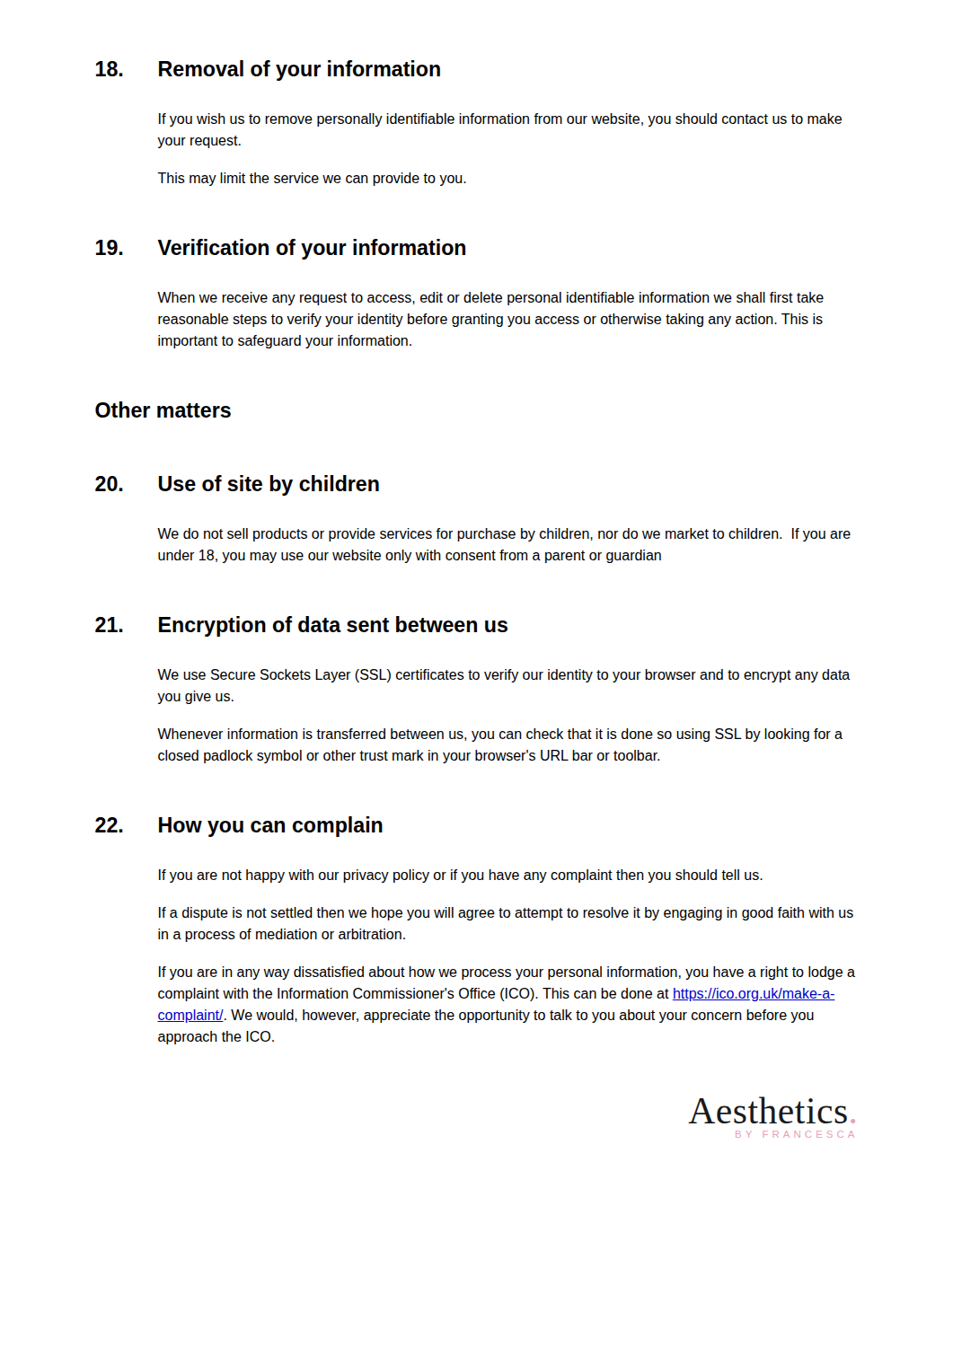18. Removal of your information
If you wish us to remove personally identifiable information from our website, you should contact us to make your request.
This may limit the service we can provide to you.
19. Verification of your information
When we receive any request to access, edit or delete personal identifiable information we shall first take reasonable steps to verify your identity before granting you access or otherwise taking any action. This is important to safeguard your information.
Other matters
20. Use of site by children
We do not sell products or provide services for purchase by children, nor do we market to children. If you are under 18, you may use our website only with consent from a parent or guardian
21. Encryption of data sent between us
We use Secure Sockets Layer (SSL) certificates to verify our identity to your browser and to encrypt any data you give us.
Whenever information is transferred between us, you can check that it is done so using SSL by looking for a closed padlock symbol or other trust mark in your browser's URL bar or toolbar.
22. How you can complain
If you are not happy with our privacy policy or if you have any complaint then you should tell us.
If a dispute is not settled then we hope you will agree to attempt to resolve it by engaging in good faith with us in a process of mediation or arbitration.
If you are in any way dissatisfied about how we process your personal information, you have a right to lodge a complaint with the Information Commissioner's Office (ICO). This can be done at https://ico.org.uk/make-a-complaint/. We would, however, appreciate the opportunity to talk to you about your concern before you approach the ICO.
Aesthetics.
BY FRANCESCA